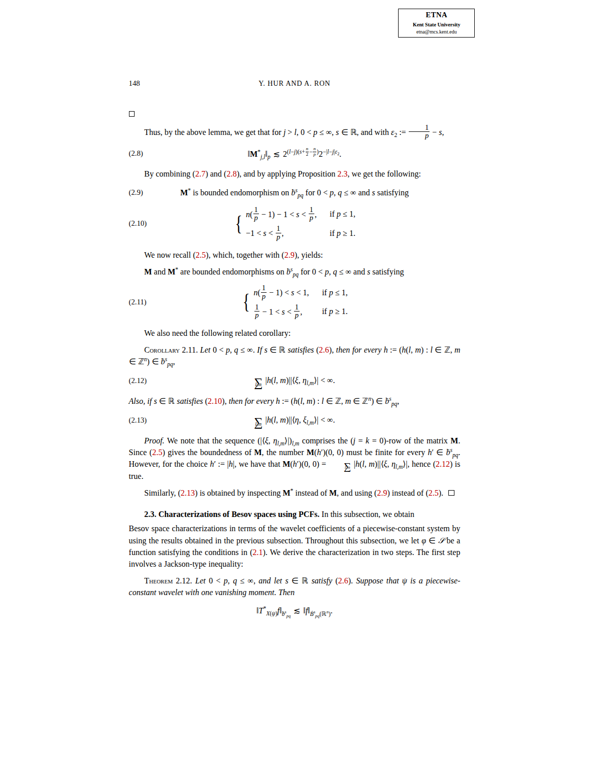ETNA Kent State University etna@mcs.kent.edu
148
Y. HUR AND A. RON
Thus, by the above lemma, we get that for j > l, 0 < p ≤ ∞, s ∈ ℝ, and with ε2 := 1 p − s,
(2.8)
‖M*j,l‖p 2(l−j)(s+n 2−np)2−|l−j|ε2.
By combining (2.7) and (2.8), and by applying Proposition 2.3, we get the following:
(2.9)
M* is bounded endomorphism on ḃspq for 0 < p, q ≤ ∞ and s satisfying
(2.10)
{ n(1 p − 1) − 1 < s < 1 p, if p ≤ 1, −1 < s < 1 p, if p ≥ 1.
We now recall (2.5), which, together with (2.9), yields:
M and M* are bounded endomorphisms on ḃspq for 0 < p, q ≤ ∞ and s satisfying
(2.11)
{ n(1 p − 1) < s < 1, if p ≤ 1, 1 p − 1 < s < 1 p, if p ≥ 1.
We also need the following related corollary:
Corollary 2.11. Let 0 < p, q ≤ ∞. If s ∈ ℝ satisfies (2.6), then for every h := (h(l, m) : l ∈ ℤ, m ∈ ℤn) ∈ ḃspq,
(2.12)
∑l,m |h(l, m)||⟨ξ, ηl,m⟩| < ∞.
Also, if s ∈ ℝ satisfies (2.10), then for every h := (h(l, m) : l ∈ ℤ, m ∈ ℤn) ∈ ḃspq,
(2.13)
∑l,m |h(l, m)||⟨η, ξl,m⟩| < ∞.
Proof. We note that the sequence (|⟨ξ, ηl,m⟩|)l,m comprises the (j = k = 0)-row of the matrix M. Since (2.5) gives the boundedness of M, the number M(h′)(0, 0) must be finite for every h′ ∈ ḃspq. However, for the choice h′ := |h|, we have that M(h′)(0, 0) = ∑l,m |h(l, m)||⟨ξ, ηl,m⟩|, hence (2.12) is true.
Similarly, (2.13) is obtained by inspecting M* instead of M, and using (2.9) instead of (2.5).
2.3. Characterizations of Besov spaces using PCFs. In this subsection, we obtain
Besov space characterizations in terms of the wavelet coefficients of a piecewise-constant system by using the results obtained in the previous subsection. Throughout this subsection, we let φ ∈ 𝒮 be a function satisfying the conditions in (2.1). We derive the characterization in two steps. The first step involves a Jackson-type inequality:
Theorem 2.12. Let 0 < p, q ≤ ∞, and let s ∈ ℝ satisfy (2.6). Suppose that ψ is a piecewise-constant wavelet with one vanishing moment. Then
‖T*X(ψ)f‖ḃspq ‖f‖Ḃspq(ℝn).